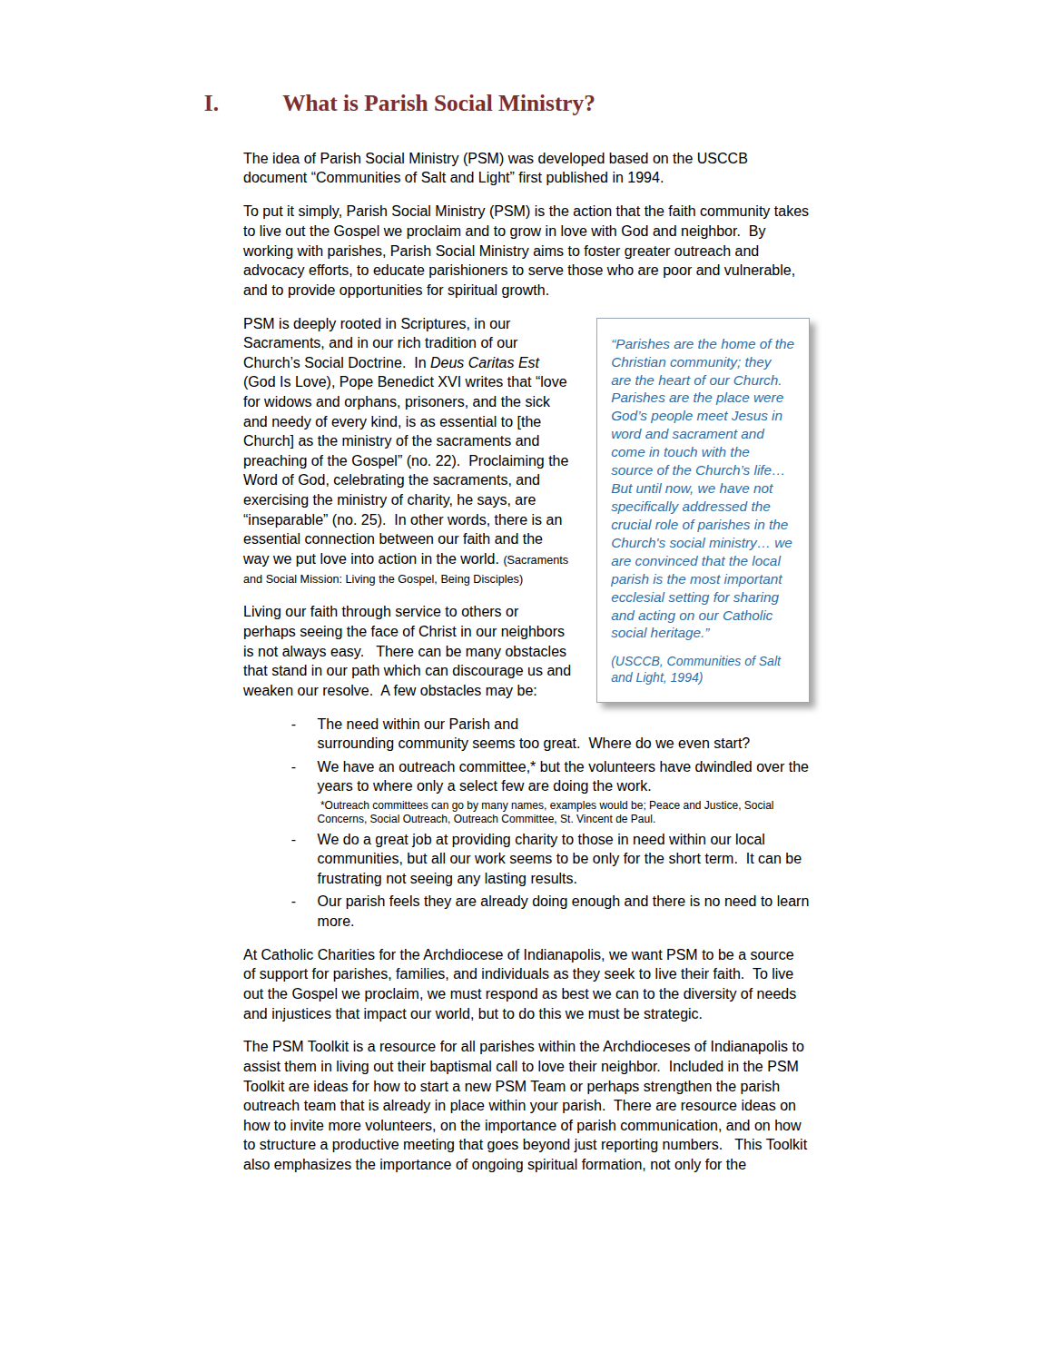I. What is Parish Social Ministry?
The idea of Parish Social Ministry (PSM) was developed based on the USCCB document “Communities of Salt and Light” first published in 1994.
To put it simply, Parish Social Ministry (PSM) is the action that the faith community takes to live out the Gospel we proclaim and to grow in love with God and neighbor. By working with parishes, Parish Social Ministry aims to foster greater outreach and advocacy efforts, to educate parishioners to serve those who are poor and vulnerable, and to provide opportunities for spiritual growth.
“Parishes are the home of the Christian community; they are the heart of our Church. Parishes are the place were God’s people meet Jesus in word and sacrament and come in touch with the source of the Church’s life… But until now, we have not specifically addressed the crucial role of parishes in the Church's social ministry… we are convinced that the local parish is the most important ecclesial setting for sharing and acting on our Catholic social heritage.” (USCCB, Communities of Salt and Light, 1994)
PSM is deeply rooted in Scriptures, in our Sacraments, and in our rich tradition of our Church’s Social Doctrine. In Deus Caritas Est (God Is Love), Pope Benedict XVI writes that “love for widows and orphans, prisoners, and the sick and needy of every kind, is as essential to [the Church] as the ministry of the sacraments and preaching of the Gospel” (no. 22). Proclaiming the Word of God, celebrating the sacraments, and exercising the ministry of charity, he says, are “inseparable” (no. 25). In other words, there is an essential connection between our faith and the way we put love into action in the world. (Sacraments and Social Mission: Living the Gospel, Being Disciples)
Living our faith through service to others or perhaps seeing the face of Christ in our neighbors is not always easy. There can be many obstacles that stand in our path which can discourage us and weaken our resolve. A few obstacles may be:
The need within our Parish and surrounding community seems too great. Where do we even start?
We have an outreach committee,* but the volunteers have dwindled over the years to where only a select few are doing the work. *Outreach committees can go by many names, examples would be; Peace and Justice, Social Concerns, Social Outreach, Outreach Committee, St. Vincent de Paul.
We do a great job at providing charity to those in need within our local communities, but all our work seems to be only for the short term. It can be frustrating not seeing any lasting results.
Our parish feels they are already doing enough and there is no need to learn more.
At Catholic Charities for the Archdiocese of Indianapolis, we want PSM to be a source of support for parishes, families, and individuals as they seek to live their faith. To live out the Gospel we proclaim, we must respond as best we can to the diversity of needs and injustices that impact our world, but to do this we must be strategic.
The PSM Toolkit is a resource for all parishes within the Archdioceses of Indianapolis to assist them in living out their baptismal call to love their neighbor. Included in the PSM Toolkit are ideas for how to start a new PSM Team or perhaps strengthen the parish outreach team that is already in place within your parish. There are resource ideas on how to invite more volunteers, on the importance of parish communication, and on how to structure a productive meeting that goes beyond just reporting numbers. This Toolkit also emphasizes the importance of ongoing spiritual formation, not only for the